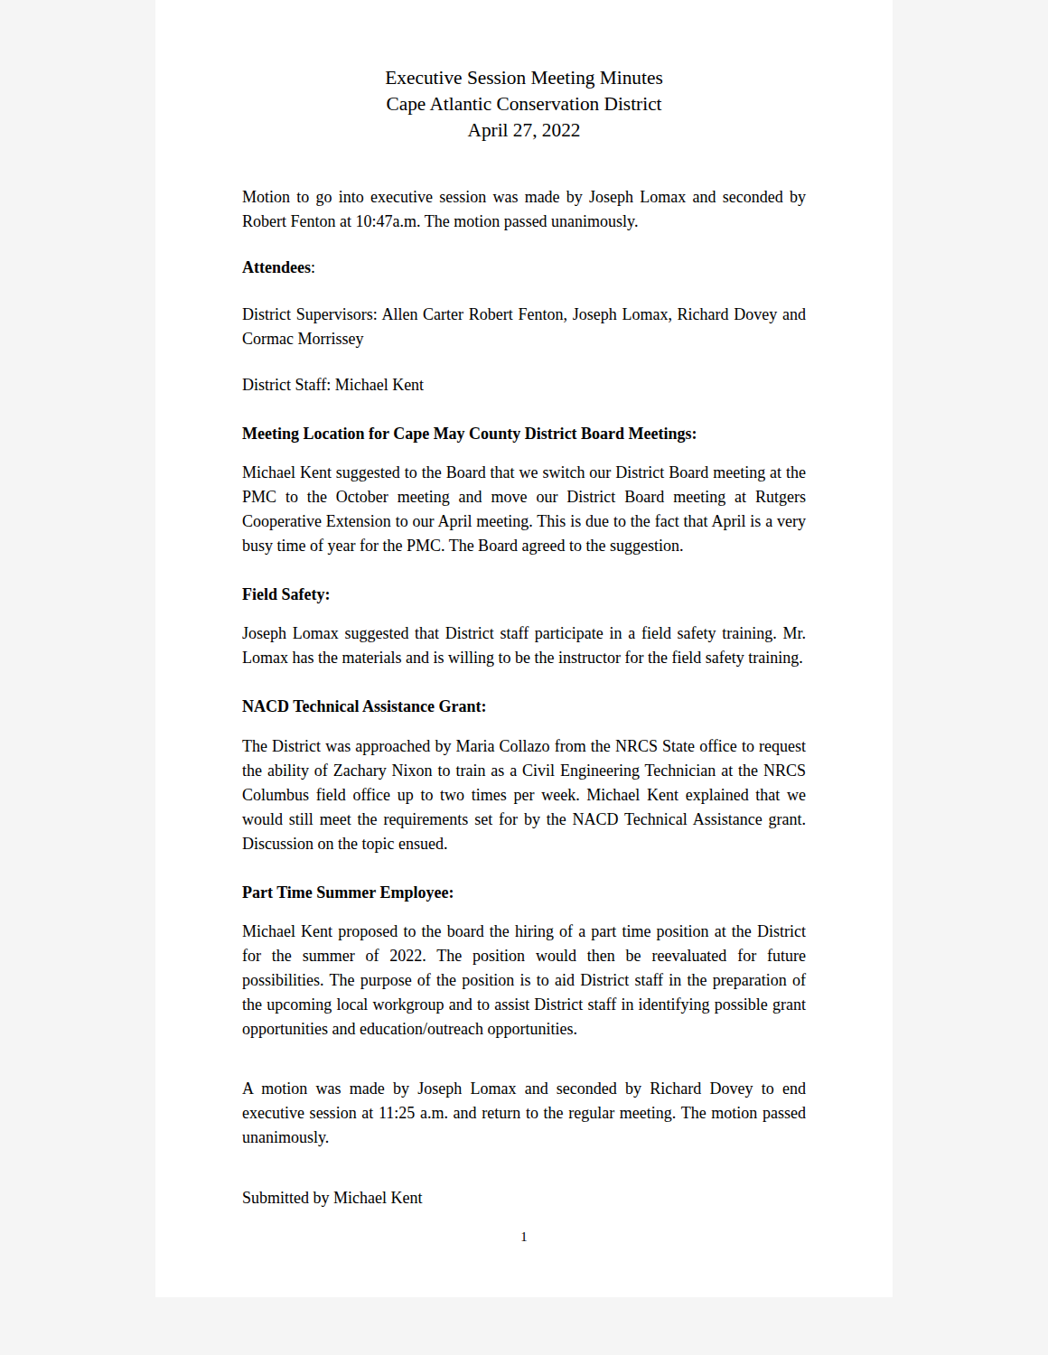Executive Session Meeting Minutes Cape Atlantic Conservation District April 27, 2022
Motion to go into executive session was made by Joseph Lomax and seconded by Robert Fenton at 10:47a.m. The motion passed unanimously.
Attendees:
District Supervisors: Allen Carter Robert Fenton, Joseph Lomax, Richard Dovey and Cormac Morrissey
District Staff: Michael Kent
Meeting Location for Cape May County District Board Meetings:
Michael Kent suggested to the Board that we switch our District Board meeting at the PMC to the October meeting and move our District Board meeting at Rutgers Cooperative Extension to our April meeting. This is due to the fact that April is a very busy time of year for the PMC. The Board agreed to the suggestion.
Field Safety:
Joseph Lomax suggested that District staff participate in a field safety training. Mr. Lomax has the materials and is willing to be the instructor for the field safety training.
NACD Technical Assistance Grant:
The District was approached by Maria Collazo from the NRCS State office to request the ability of Zachary Nixon to train as a Civil Engineering Technician at the NRCS Columbus field office up to two times per week. Michael Kent explained that we would still meet the requirements set for by the NACD Technical Assistance grant. Discussion on the topic ensued.
Part Time Summer Employee:
Michael Kent proposed to the board the hiring of a part time position at the District for the summer of 2022. The position would then be reevaluated for future possibilities. The purpose of the position is to aid District staff in the preparation of the upcoming local workgroup and to assist District staff in identifying possible grant opportunities and education/outreach opportunities.
A motion was made by Joseph Lomax and seconded by Richard Dovey to end executive session at 11:25 a.m. and return to the regular meeting. The motion passed unanimously.
Submitted by Michael Kent
1